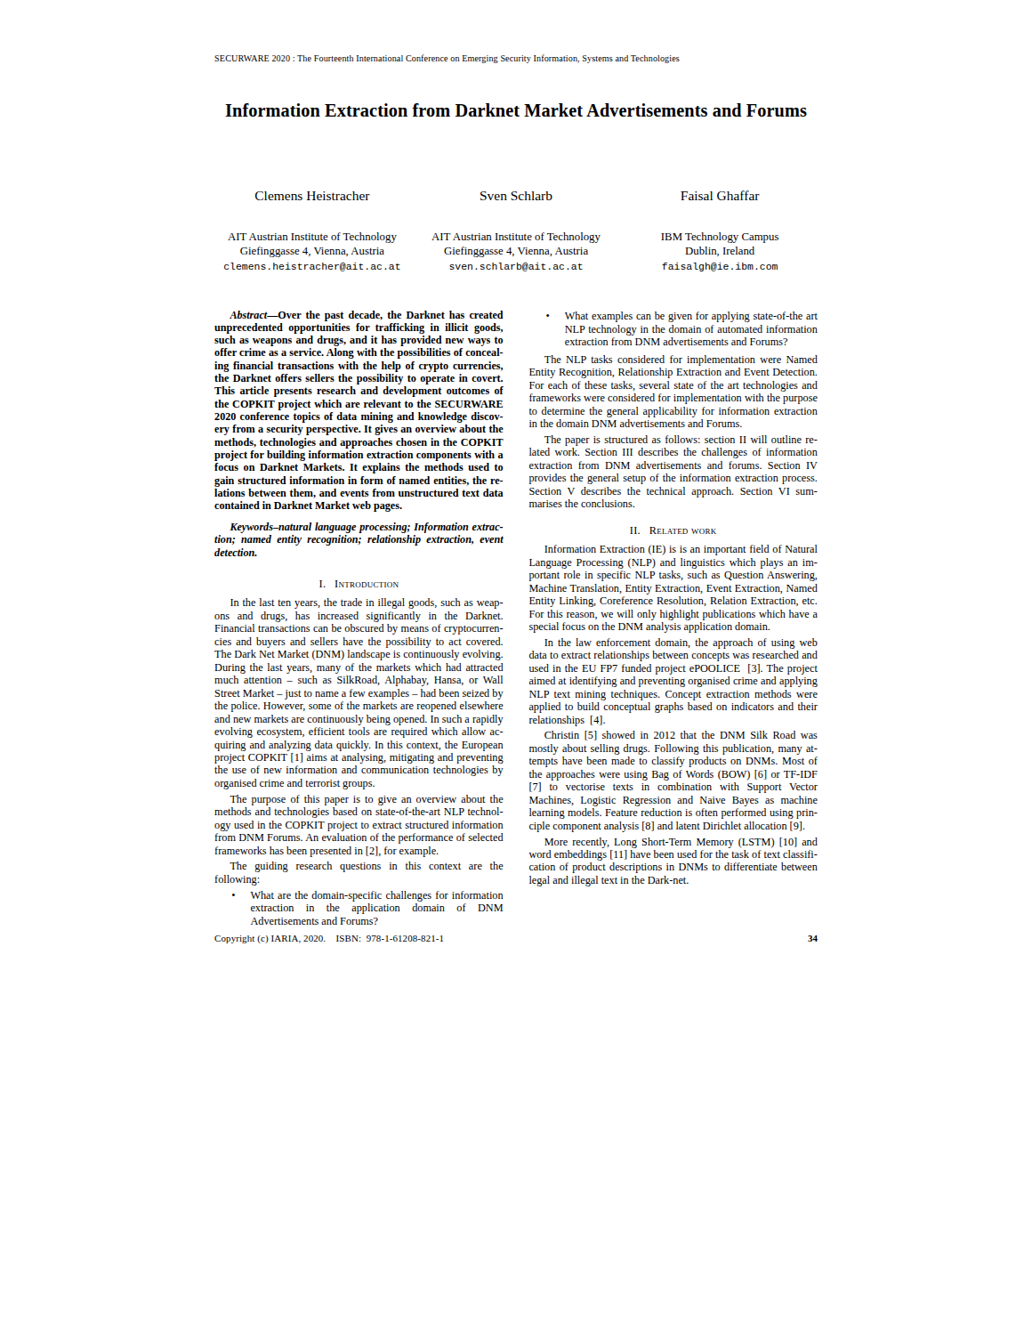SECURWARE 2020 : The Fourteenth International Conference on Emerging Security Information, Systems and Technologies
Information Extraction from Darknet Market Advertisements and Forums
Clemens Heistracher
AIT Austrian Institute of Technology
Giefinggasse 4, Vienna, Austria
clemens.heistracher@ait.ac.at
Sven Schlarb
AIT Austrian Institute of Technology
Giefinggasse 4, Vienna, Austria
sven.schlarb@ait.ac.at
Faisal Ghaffar
IBM Technology Campus
Dublin, Ireland
faisalgh@ie.ibm.com
Abstract—Over the past decade, the Darknet has created unprecedented opportunities for trafficking in illicit goods, such as weapons and drugs, and it has provided new ways to offer crime as a service. Along with the possibilities of concealing financial transactions with the help of crypto currencies, the Darknet offers sellers the possibility to operate in covert. This article presents research and development outcomes of the COPKIT project which are relevant to the SECURWARE 2020 conference topics of data mining and knowledge discovery from a security perspective. It gives an overview about the methods, technologies and approaches chosen in the COPKIT project for building information extraction components with a focus on Darknet Markets. It explains the methods used to gain structured information in form of named entities, the relations between them, and events from unstructured text data contained in Darknet Market web pages.
Keywords–natural language processing; Information extraction; named entity recognition; relationship extraction, event detection.
I. Introduction
In the last ten years, the trade in illegal goods, such as weapons and drugs, has increased significantly in the Darknet. Financial transactions can be obscured by means of cryptocurrencies and buyers and sellers have the possibility to act covered. The Dark Net Market (DNM) landscape is continuously evolving. During the last years, many of the markets which had attracted much attention – such as SilkRoad, Alphabay, Hansa, or Wall Street Market – just to name a few examples – had been seized by the police. However, some of the markets are reopened elsewhere and new markets are continuously being opened. In such a rapidly evolving ecosystem, efficient tools are required which allow acquiring and analyzing data quickly. In this context, the European project COPKIT [1] aims at analysing, mitigating and preventing the use of new information and communication technologies by organised crime and terrorist groups.
The purpose of this paper is to give an overview about the methods and technologies based on state-of-the-art NLP technology used in the COPKIT project to extract structured information from DNM Forums. An evaluation of the performance of selected frameworks has been presented in [2], for example.
The guiding research questions in this context are the following:
What are the domain-specific challenges for information extraction in the application domain of DNM Advertisements and Forums?
What examples can be given for applying state-of-the art NLP technology in the domain of automated information extraction from DNM advertisements and Forums?
The NLP tasks considered for implementation were Named Entity Recognition, Relationship Extraction and Event Detection. For each of these tasks, several state of the art technologies and frameworks were considered for implementation with the purpose to determine the general applicability for information extraction in the domain DNM advertisements and Forums.
The paper is structured as follows: section II will outline related work. Section III describes the challenges of information extraction from DNM advertisements and forums. Section IV provides the general setup of the information extraction process. Section V describes the technical approach. Section VI summarises the conclusions.
II. Related work
Information Extraction (IE) is is an important field of Natural Language Processing (NLP) and linguistics which plays an important role in specific NLP tasks, such as Question Answering, Machine Translation, Entity Extraction, Event Extraction, Named Entity Linking, Coreference Resolution, Relation Extraction, etc. For this reason, we will only highlight publications which have a special focus on the DNM analysis application domain.
In the law enforcement domain, the approach of using web data to extract relationships between concepts was researched and used in the EU FP7 funded project ePOOLICE [3]. The project aimed at identifying and preventing organised crime and applying NLP text mining techniques. Concept extraction methods were applied to build conceptual graphs based on indicators and their relationships [4].
Christin [5] showed in 2012 that the DNM Silk Road was mostly about selling drugs. Following this publication, many attempts have been made to classify products on DNMs. Most of the approaches were using Bag of Words (BOW) [6] or TF-IDF [7] to vectorise texts in combination with Support Vector Machines, Logistic Regression and Naive Bayes as machine learning models. Feature reduction is often performed using principle component analysis [8] and latent Dirichlet allocation [9].
More recently, Long Short-Term Memory (LSTM) [10] and word embeddings [11] have been used for the task of text classification of product descriptions in DNMs to differentiate between legal and illegal text in the Dark-net.
Copyright (c) IARIA, 2020. ISBN: 978-1-61208-821-1
34